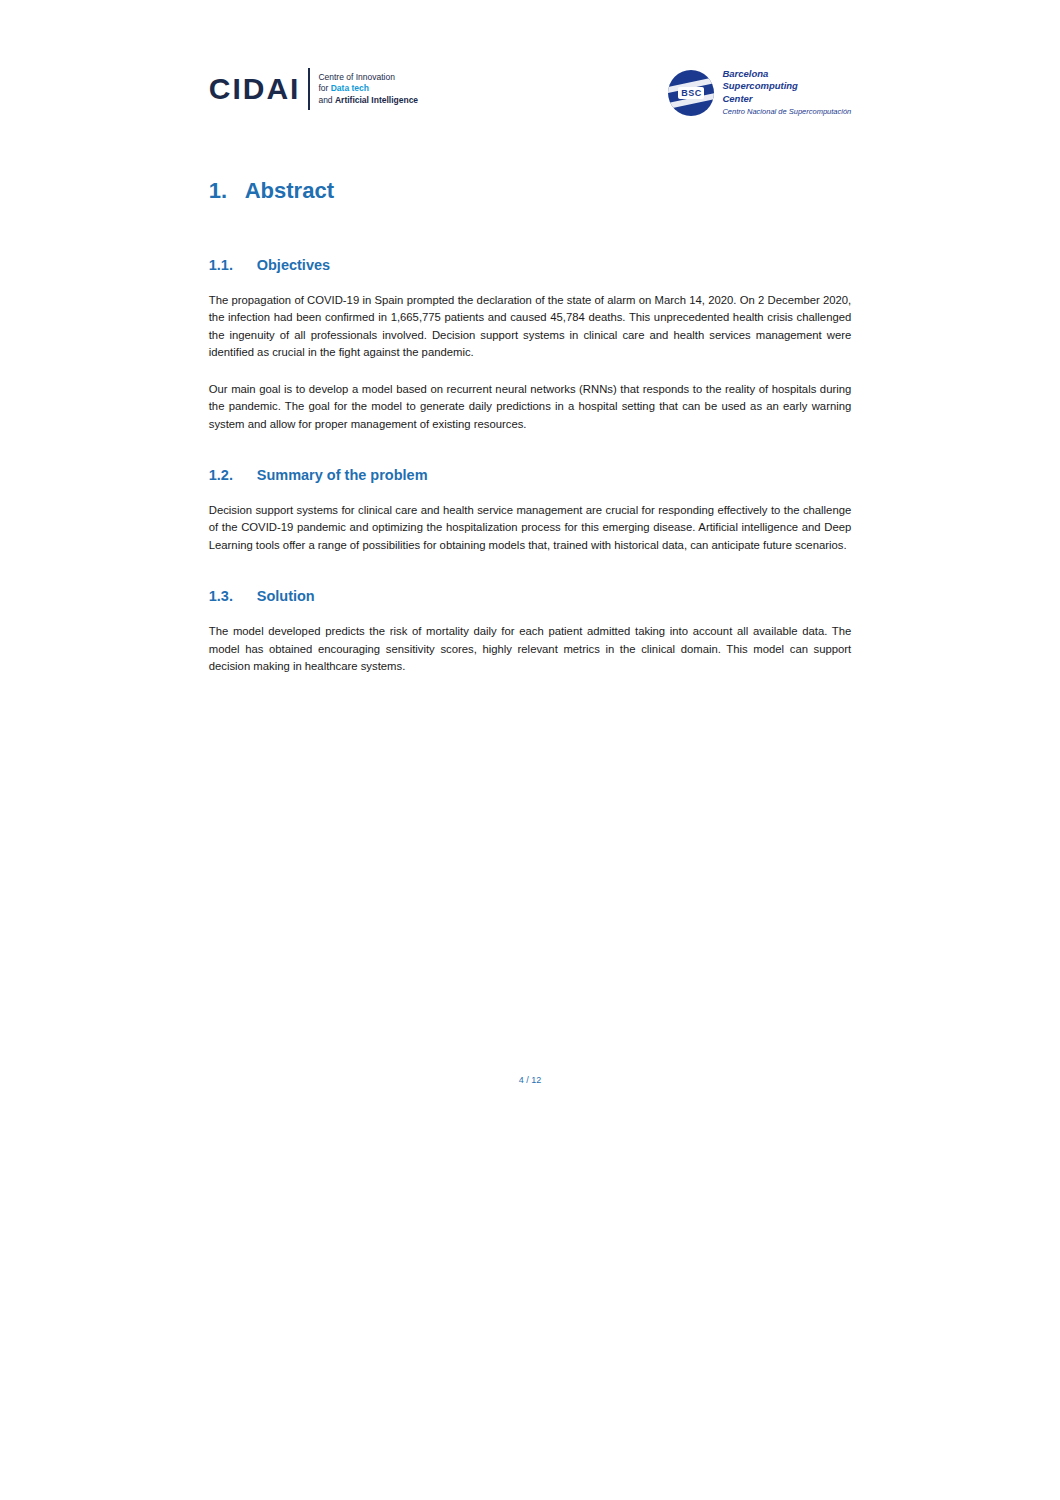CIDAI
Centre of Innovation
for Data tech
and Artificial Intelligence
BSC
Barcelona
Supercomputing
Center
Centro Nacional de Supercomputación
1. Abstract
1.1. Objectives
The propagation of COVID-19 in Spain prompted the declaration of the state of alarm on March 14, 2020. On 2 December 2020, the infection had been confirmed in 1,665,775 patients and caused 45,784 deaths. This unprecedented health crisis challenged the ingenuity of all professionals involved. Decision support systems in clinical care and health services management were identified as crucial in the fight against the pandemic.
Our main goal is to develop a model based on recurrent neural networks (RNNs) that responds to the reality of hospitals during the pandemic. The goal for the model to generate daily predictions in a hospital setting that can be used as an early warning system and allow for proper management of existing resources.
1.2. Summary of the problem
Decision support systems for clinical care and health service management are crucial for responding effectively to the challenge of the COVID-19 pandemic and optimizing the hospitalization process for this emerging disease. Artificial intelligence and Deep Learning tools offer a range of possibilities for obtaining models that, trained with historical data, can anticipate future scenarios.
1.3. Solution
The model developed predicts the risk of mortality daily for each patient admitted taking into account all available data. The model has obtained encouraging sensitivity scores, highly relevant metrics in the clinical domain. This model can support decision making in healthcare systems.
4 / 12